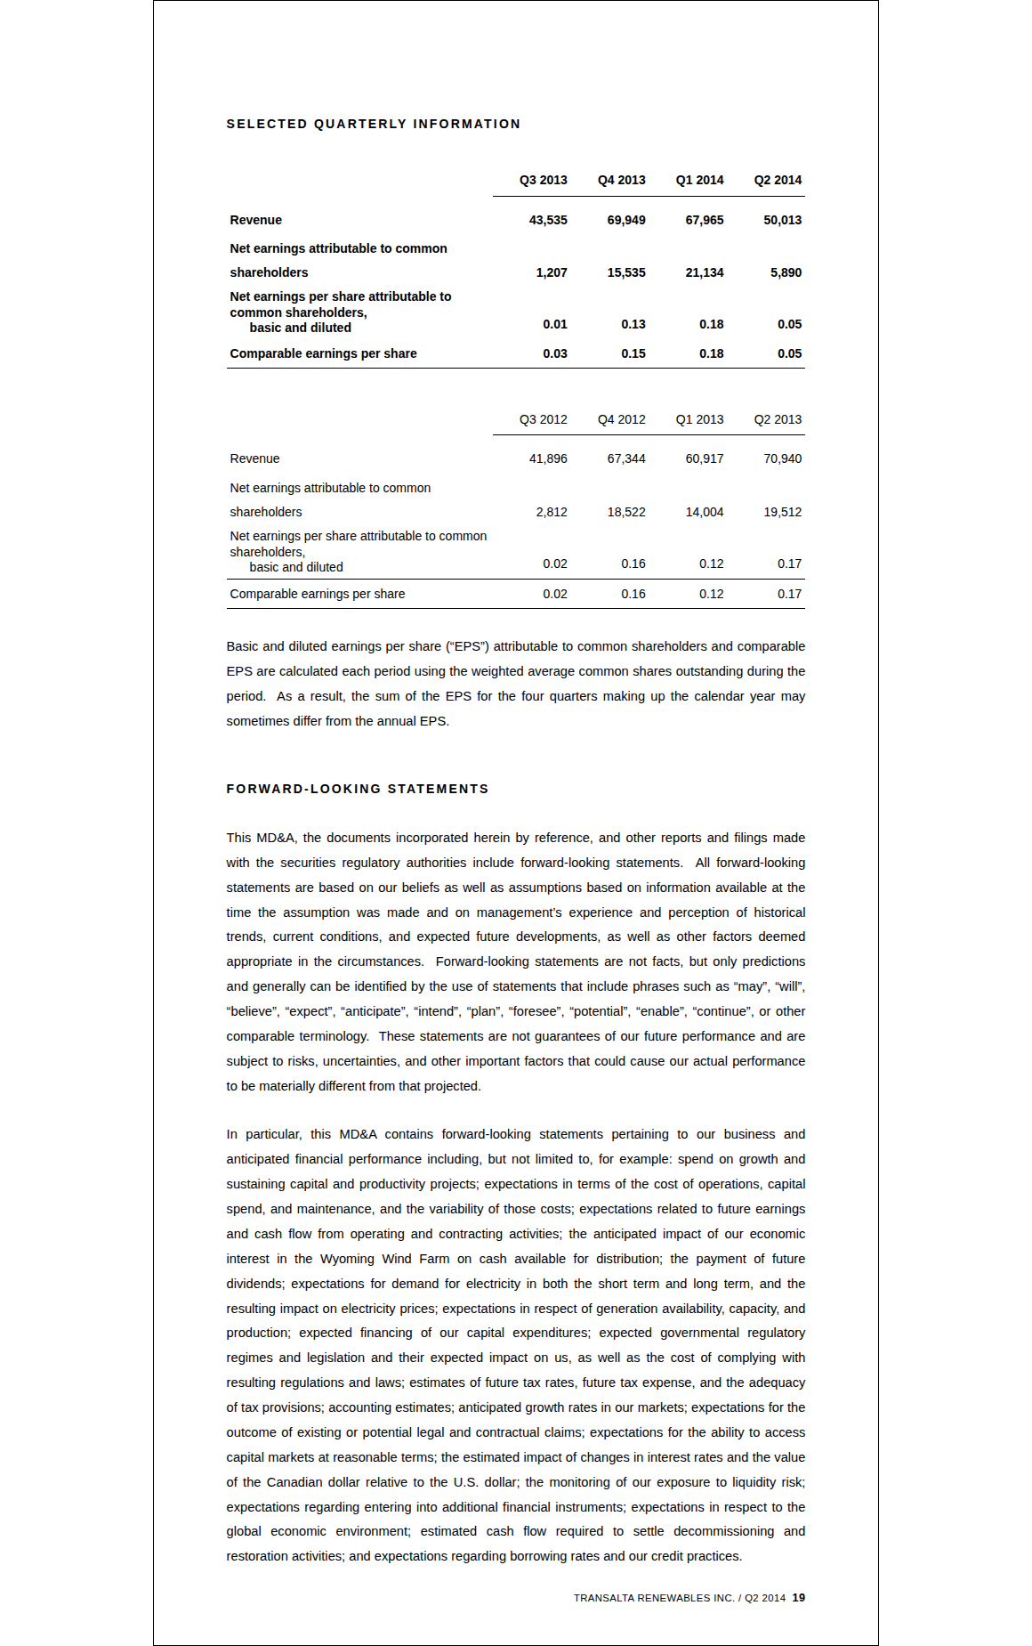Selected Quarterly Information
| | Q3 2013 | Q4 2013 | Q1 2014 | Q2 2014 |
| --- | --- | --- | --- | --- |
| Revenue | 43,535 | 69,949 | 67,965 | 50,013 |
| Net earnings attributable to common shareholders | 1,207 | 15,535 | 21,134 | 5,890 |
| Net earnings per share attributable to common shareholders, basic and diluted | 0.01 | 0.13 | 0.18 | 0.05 |
| Comparable earnings per share | 0.03 | 0.15 | 0.18 | 0.05 |
| | Q3 2012 | Q4 2012 | Q1 2013 | Q2 2013 |
| --- | --- | --- | --- | --- |
| Revenue | 41,896 | 67,344 | 60,917 | 70,940 |
| Net earnings attributable to common shareholders | 2,812 | 18,522 | 14,004 | 19,512 |
| Net earnings per share attributable to common shareholders, basic and diluted | 0.02 | 0.16 | 0.12 | 0.17 |
| Comparable earnings per share | 0.02 | 0.16 | 0.12 | 0.17 |
Basic and diluted earnings per share (“EPS”) attributable to common shareholders and comparable EPS are calculated each period using the weighted average common shares outstanding during the period. As a result, the sum of the EPS for the four quarters making up the calendar year may sometimes differ from the annual EPS.
Forward-Looking Statements
This MD&A, the documents incorporated herein by reference, and other reports and filings made with the securities regulatory authorities include forward-looking statements. All forward-looking statements are based on our beliefs as well as assumptions based on information available at the time the assumption was made and on management’s experience and perception of historical trends, current conditions, and expected future developments, as well as other factors deemed appropriate in the circumstances. Forward-looking statements are not facts, but only predictions and generally can be identified by the use of statements that include phrases such as “may”, “will”, “believe”, “expect”, “anticipate”, “intend”, “plan”, “foresee”, “potential”, “enable”, “continue”, or other comparable terminology. These statements are not guarantees of our future performance and are subject to risks, uncertainties, and other important factors that could cause our actual performance to be materially different from that projected.
In particular, this MD&A contains forward-looking statements pertaining to our business and anticipated financial performance including, but not limited to, for example: spend on growth and sustaining capital and productivity projects; expectations in terms of the cost of operations, capital spend, and maintenance, and the variability of those costs; expectations related to future earnings and cash flow from operating and contracting activities; the anticipated impact of our economic interest in the Wyoming Wind Farm on cash available for distribution; the payment of future dividends; expectations for demand for electricity in both the short term and long term, and the resulting impact on electricity prices; expectations in respect of generation availability, capacity, and production; expected financing of our capital expenditures; expected governmental regulatory regimes and legislation and their expected impact on us, as well as the cost of complying with resulting regulations and laws; estimates of future tax rates, future tax expense, and the adequacy of tax provisions; accounting estimates; anticipated growth rates in our markets; expectations for the outcome of existing or potential legal and contractual claims; expectations for the ability to access capital markets at reasonable terms; the estimated impact of changes in interest rates and the value of the Canadian dollar relative to the U.S. dollar; the monitoring of our exposure to liquidity risk; expectations regarding entering into additional financial instruments; expectations in respect to the global economic environment; estimated cash flow required to settle decommissioning and restoration activities; and expectations regarding borrowing rates and our credit practices.
TRANSALTA RENEWABLES INC. / Q2 2014 19